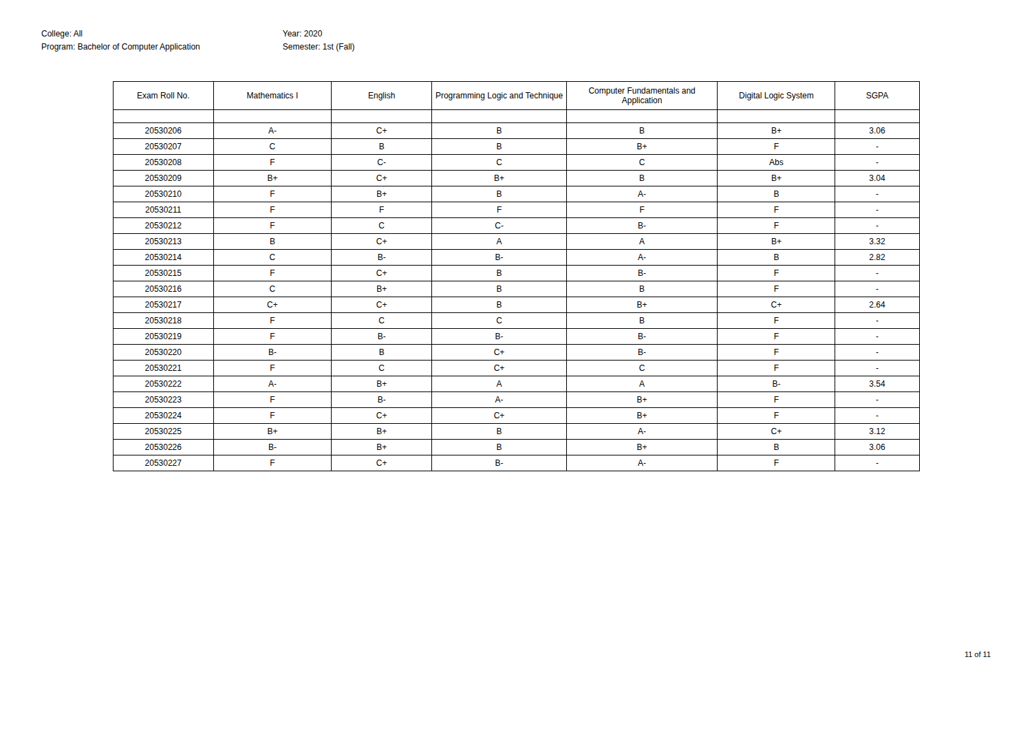College: All
Program: Bachelor of Computer Application
Year: 2020
Semester: 1st (Fall)
| Exam Roll No. | Mathematics I | English | Programming Logic and Technique | Computer Fundamentals and Application | Digital Logic System | SGPA |
| --- | --- | --- | --- | --- | --- | --- |
| 20530206 | A- | C+ | B | B | B+ | 3.06 |
| 20530207 | C | B | B | B+ | F | - |
| 20530208 | F | C- | C | C | Abs | - |
| 20530209 | B+ | C+ | B+ | B | B+ | 3.04 |
| 20530210 | F | B+ | B | A- | B | - |
| 20530211 | F | F | F | F | F | - |
| 20530212 | F | C | C- | B- | F | - |
| 20530213 | B | C+ | A | A | B+ | 3.32 |
| 20530214 | C | B- | B- | A- | B | 2.82 |
| 20530215 | F | C+ | B | B- | F | - |
| 20530216 | C | B+ | B | B | F | - |
| 20530217 | C+ | C+ | B | B+ | C+ | 2.64 |
| 20530218 | F | C | C | B | F | - |
| 20530219 | F | B- | B- | B- | F | - |
| 20530220 | B- | B | C+ | B- | F | - |
| 20530221 | F | C | C+ | C | F | - |
| 20530222 | A- | B+ | A | A | B- | 3.54 |
| 20530223 | F | B- | A- | B+ | F | - |
| 20530224 | F | C+ | C+ | B+ | F | - |
| 20530225 | B+ | B+ | B | A- | C+ | 3.12 |
| 20530226 | B- | B+ | B | B+ | B | 3.06 |
| 20530227 | F | C+ | B- | A- | F | - |
11 of 11